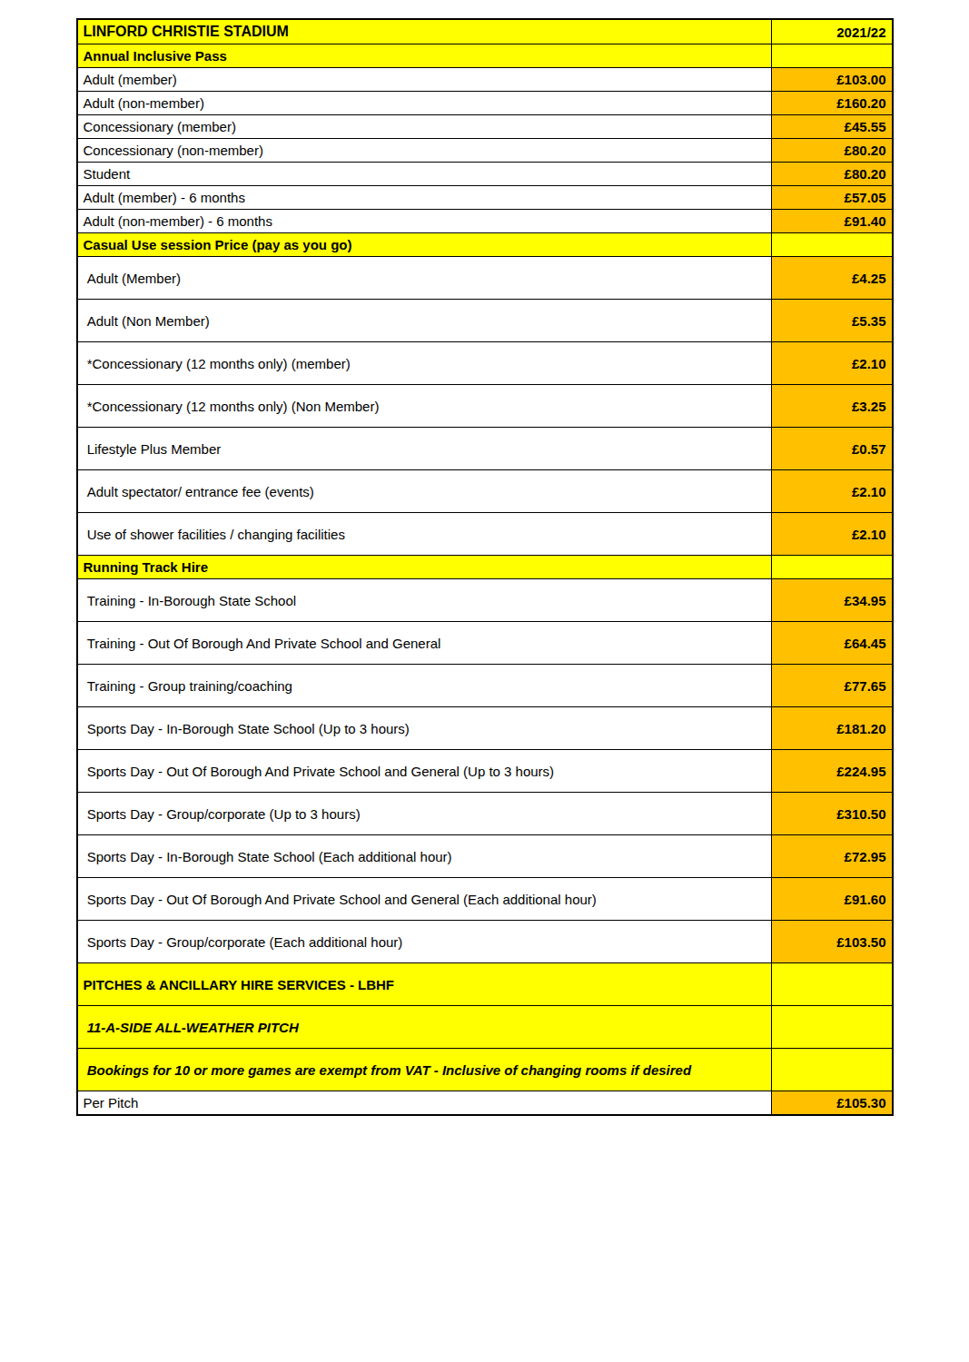| LINFORD CHRISTIE STADIUM | 2021/22 |
| Annual Inclusive Pass | |
| Adult (member) | £103.00 |
| Adult (non-member) | £160.20 |
| Concessionary (member) | £45.55 |
| Concessionary (non-member) | £80.20 |
| Student | £80.20 |
| Adult (member) - 6 months | £57.05 |
| Adult (non-member) - 6 months | £91.40 |
| Casual Use session Price (pay as you go) | |
| Adult (Member) | £4.25 |
| Adult (Non Member) | £5.35 |
| *Concessionary (12 months only) (member) | £2.10 |
| *Concessionary (12 months only) (Non Member) | £3.25 |
| Lifestyle Plus Member | £0.57 |
| Adult spectator/ entrance fee (events) | £2.10 |
| Use of shower facilities / changing facilities | £2.10 |
| Running Track Hire | |
| Training - In-Borough State School | £34.95 |
| Training - Out Of Borough And Private School and General | £64.45 |
| Training - Group training/coaching | £77.65 |
| Sports Day - In-Borough State School (Up to 3 hours) | £181.20 |
| Sports Day - Out Of Borough And Private School and General (Up to 3 hours) | £224.95 |
| Sports Day - Group/corporate (Up to 3 hours) | £310.50 |
| Sports Day - In-Borough State School (Each additional hour) | £72.95 |
| Sports Day - Out Of Borough And Private School and General (Each additional hour) | £91.60 |
| Sports Day - Group/corporate (Each additional hour) | £103.50 |
| PITCHES & ANCILLARY HIRE SERVICES - LBHF | |
| 11-A-SIDE ALL-WEATHER PITCH | |
| Bookings for 10 or more games are exempt from VAT - Inclusive of changing rooms if desired | |
| Per Pitch | £105.30 |